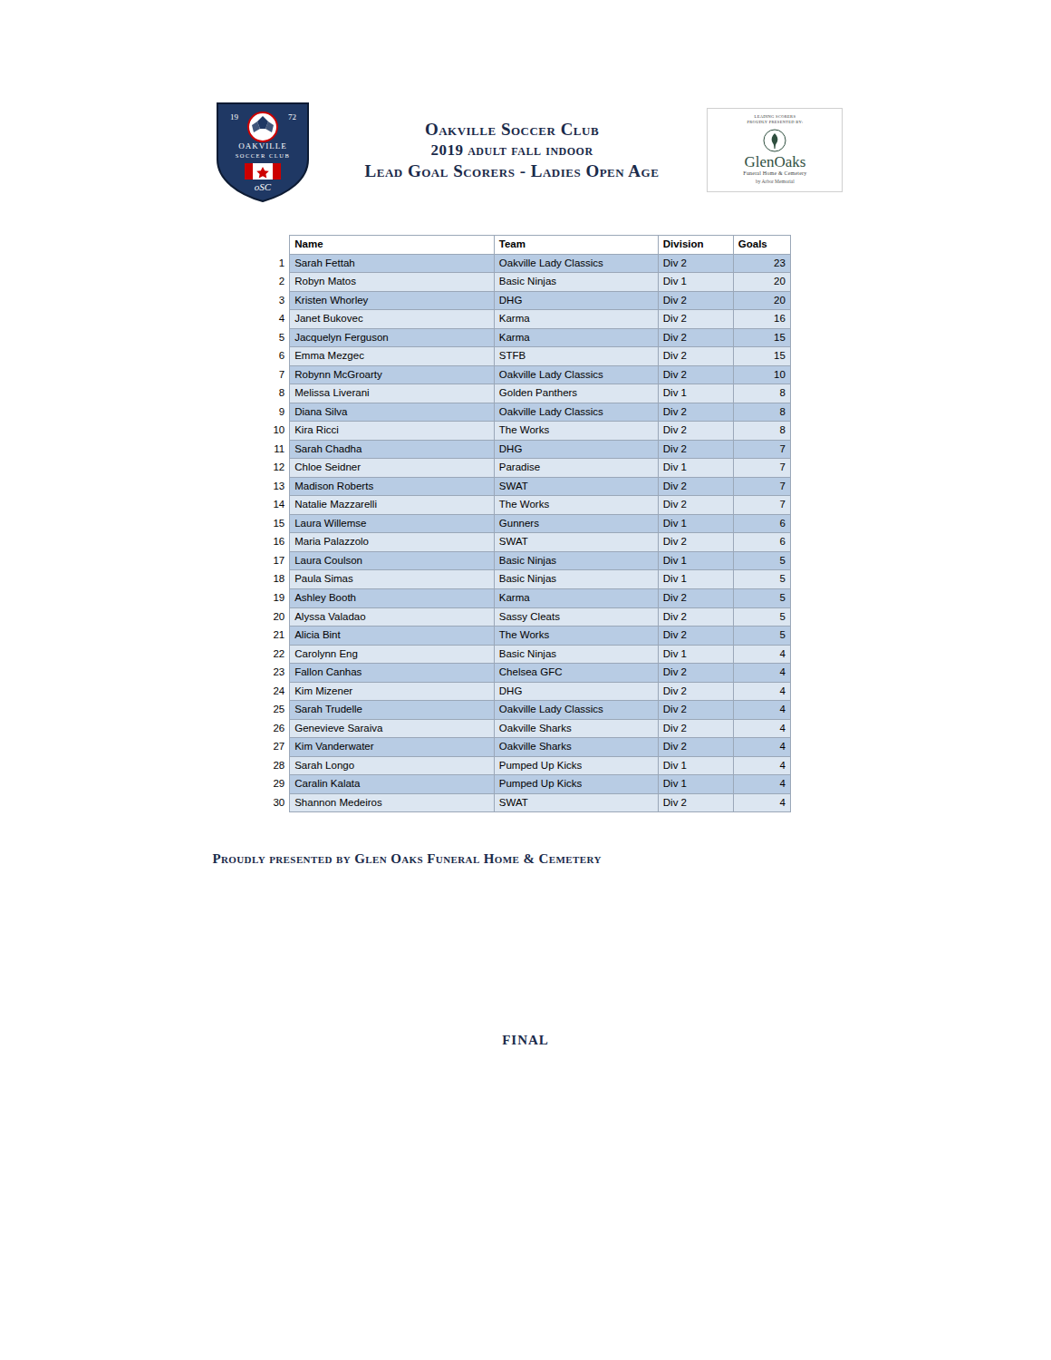19 72 OAKVILLE SOCCER CLUB oSC
Oakville Soccer Club
2019 adult fall indoor
Lead Goal Scorers - Ladies Open Age
Leading Scorers
Proudly Presented By:
GlenOaks
Funeral Home & Cemetery
by Arbor Memorial
| | Name | Team | Division | Goals |
| --- | --- | --- | --- | --- |
| 1 | Sarah Fettah | Oakville Lady Classics | Div 2 | 23 |
| 2 | Robyn Matos | Basic Ninjas | Div 1 | 20 |
| 3 | Kristen Whorley | DHG | Div 2 | 20 |
| 4 | Janet Bukovec | Karma | Div 2 | 16 |
| 5 | Jacquelyn Ferguson | Karma | Div 2 | 15 |
| 6 | Emma Mezgec | STFB | Div 2 | 15 |
| 7 | Robynn McGroarty | Oakville Lady Classics | Div 2 | 10 |
| 8 | Melissa Liverani | Golden Panthers | Div 1 | 8 |
| 9 | Diana Silva | Oakville Lady Classics | Div 2 | 8 |
| 10 | Kira Ricci | The Works | Div 2 | 8 |
| 11 | Sarah Chadha | DHG | Div 2 | 7 |
| 12 | Chloe Seidner | Paradise | Div 1 | 7 |
| 13 | Madison Roberts | SWAT | Div 2 | 7 |
| 14 | Natalie Mazzarelli | The Works | Div 2 | 7 |
| 15 | Laura Willemse | Gunners | Div 1 | 6 |
| 16 | Maria Palazzolo | SWAT | Div 2 | 6 |
| 17 | Laura Coulson | Basic Ninjas | Div 1 | 5 |
| 18 | Paula Simas | Basic Ninjas | Div 1 | 5 |
| 19 | Ashley Booth | Karma | Div 2 | 5 |
| 20 | Alyssa Valadao | Sassy Cleats | Div 2 | 5 |
| 21 | Alicia Bint | The Works | Div 2 | 5 |
| 22 | Carolynn Eng | Basic Ninjas | Div 1 | 4 |
| 23 | Fallon Canhas | Chelsea GFC | Div 2 | 4 |
| 24 | Kim Mizener | DHG | Div 2 | 4 |
| 25 | Sarah Trudelle | Oakville Lady Classics | Div 2 | 4 |
| 26 | Genevieve Saraiva | Oakville Sharks | Div 2 | 4 |
| 27 | Kim Vanderwater | Oakville Sharks | Div 2 | 4 |
| 28 | Sarah Longo | Pumped Up Kicks | Div 1 | 4 |
| 29 | Caralin Kalata | Pumped Up Kicks | Div 1 | 4 |
| 30 | Shannon Medeiros | SWAT | Div 2 | 4 |
Proudly presented by Glen Oaks Funeral Home & Cemetery
FINAL